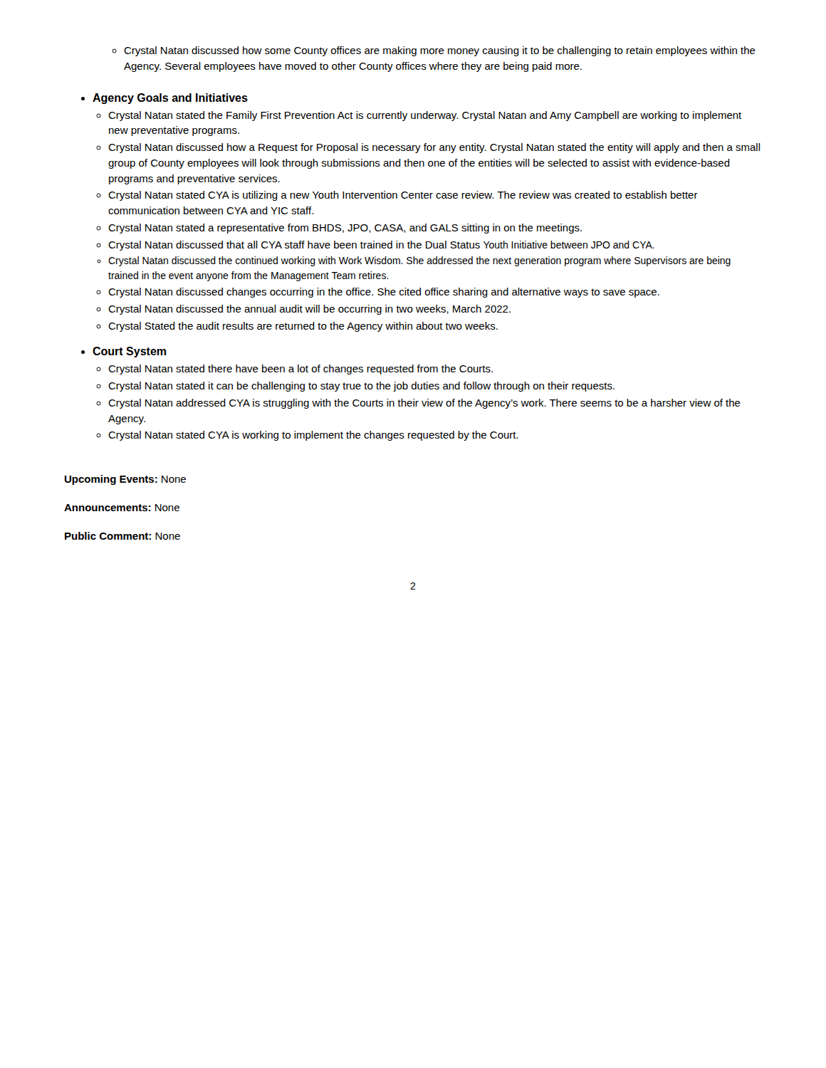Crystal Natan discussed how some County offices are making more money causing it to be challenging to retain employees within the Agency. Several employees have moved to other County offices where they are being paid more.
Agency Goals and Initiatives
Crystal Natan stated the Family First Prevention Act is currently underway. Crystal Natan and Amy Campbell are working to implement new preventative programs.
Crystal Natan discussed how a Request for Proposal is necessary for any entity. Crystal Natan stated the entity will apply and then a small group of County employees will look through submissions and then one of the entities will be selected to assist with evidence-based programs and preventative services.
Crystal Natan stated CYA is utilizing a new Youth Intervention Center case review. The review was created to establish better communication between CYA and YIC staff.
Crystal Natan stated a representative from BHDS, JPO, CASA, and GALS sitting in on the meetings.
Crystal Natan discussed that all CYA staff have been trained in the Dual Status Youth Initiative between JPO and CYA.
Crystal Natan discussed the continued working with Work Wisdom. She addressed the next generation program where Supervisors are being trained in the event anyone from the Management Team retires.
Crystal Natan discussed changes occurring in the office. She cited office sharing and alternative ways to save space.
Crystal Natan discussed the annual audit will be occurring in two weeks, March 2022.
Crystal Stated the audit results are returned to the Agency within about two weeks.
Court System
Crystal Natan stated there have been a lot of changes requested from the Courts.
Crystal Natan stated it can be challenging to stay true to the job duties and follow through on their requests.
Crystal Natan addressed CYA is struggling with the Courts in their view of the Agency’s work. There seems to be a harsher view of the Agency.
Crystal Natan stated CYA is working to implement the changes requested by the Court.
Upcoming Events: None
Announcements: None
Public Comment: None
2